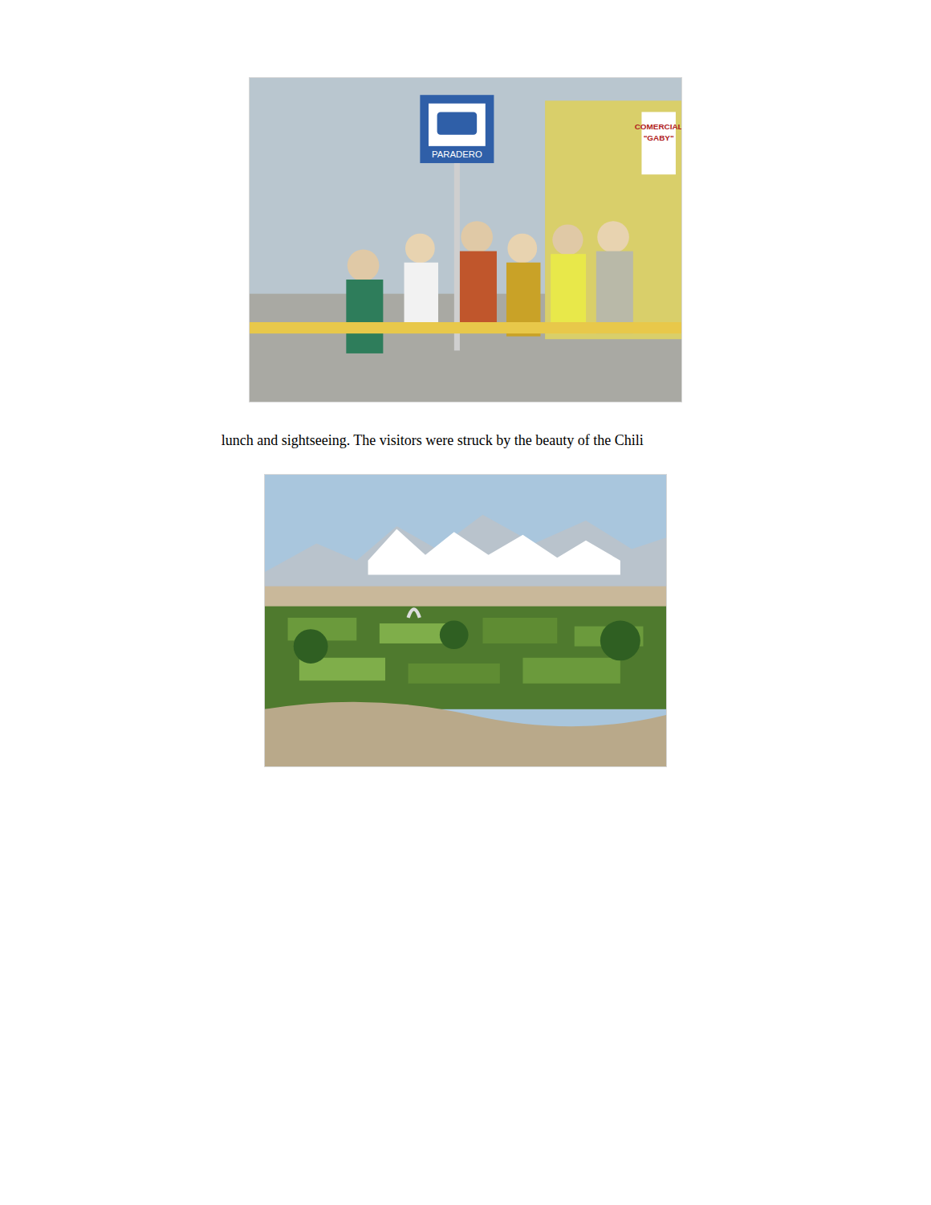lunch and sightseeing. The visitors were struck by the beauty of the Chili